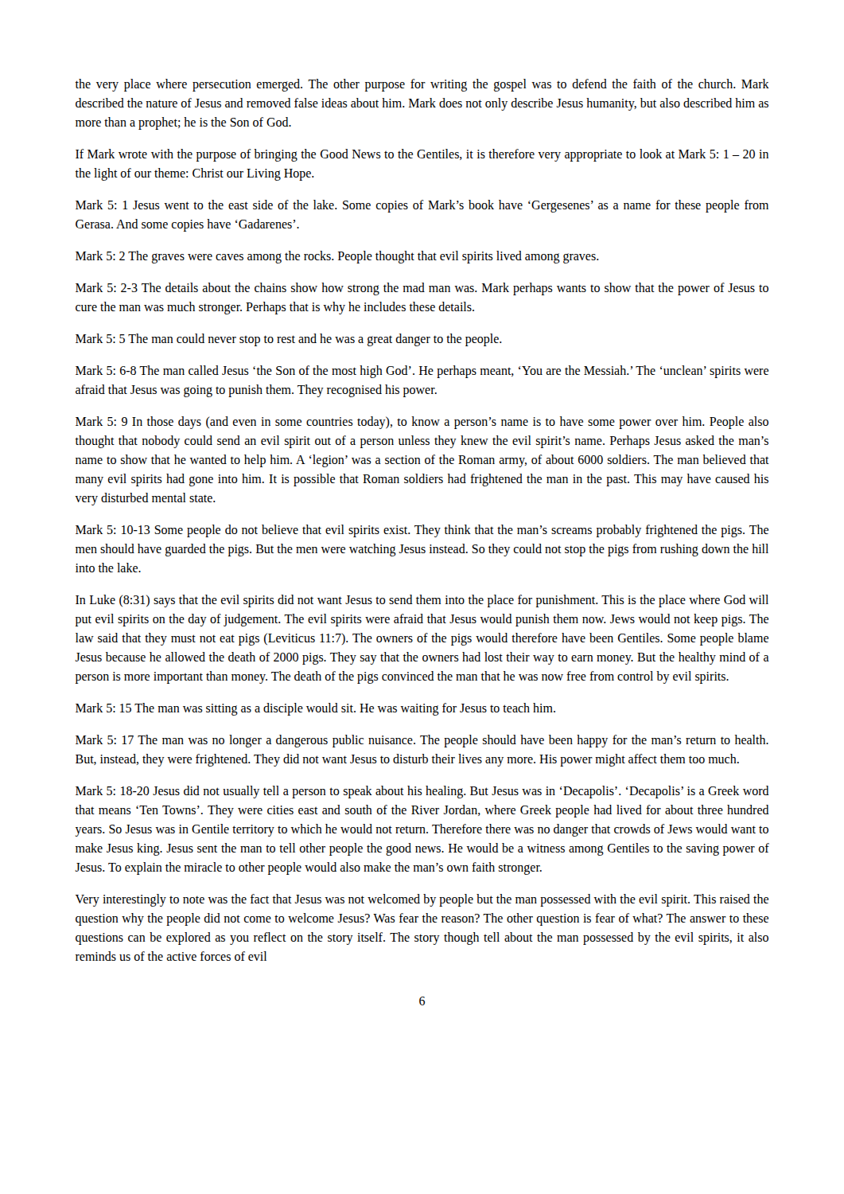the very place where persecution emerged. The other purpose for writing the gospel was to defend the faith of the church. Mark described the nature of Jesus and removed false ideas about him. Mark does not only describe Jesus humanity, but also described him as more than a prophet; he is the Son of God.
If Mark wrote with the purpose of bringing the Good News to the Gentiles, it is therefore very appropriate to look at Mark 5: 1 – 20 in the light of our theme: Christ our Living Hope.
Mark 5: 1 Jesus went to the east side of the lake. Some copies of Mark’s book have ‘Gergesenes’ as a name for these people from Gerasa. And some copies have ‘Gadarenes’.
Mark 5: 2 The graves were caves among the rocks. People thought that evil spirits lived among graves.
Mark 5: 2-3 The details about the chains show how strong the mad man was. Mark perhaps wants to show that the power of Jesus to cure the man was much stronger. Perhaps that is why he includes these details.
Mark 5: 5 The man could never stop to rest and he was a great danger to the people.
Mark 5: 6-8 The man called Jesus ‘the Son of the most high God’. He perhaps meant, ‘You are the Messiah.’ The ‘unclean’ spirits were afraid that Jesus was going to punish them. They recognised his power.
Mark 5: 9 In those days (and even in some countries today), to know a person’s name is to have some power over him. People also thought that nobody could send an evil spirit out of a person unless they knew the evil spirit’s name. Perhaps Jesus asked the man’s name to show that he wanted to help him. A ‘legion’ was a section of the Roman army, of about 6000 soldiers. The man believed that many evil spirits had gone into him. It is possible that Roman soldiers had frightened the man in the past. This may have caused his very disturbed mental state.
Mark 5: 10-13 Some people do not believe that evil spirits exist. They think that the man’s screams probably frightened the pigs. The men should have guarded the pigs. But the men were watching Jesus instead. So they could not stop the pigs from rushing down the hill into the lake.
In Luke (8:31) says that the evil spirits did not want Jesus to send them into the place for punishment. This is the place where God will put evil spirits on the day of judgement. The evil spirits were afraid that Jesus would punish them now. Jews would not keep pigs. The law said that they must not eat pigs (Leviticus 11:7). The owners of the pigs would therefore have been Gentiles. Some people blame Jesus because he allowed the death of 2000 pigs. They say that the owners had lost their way to earn money. But the healthy mind of a person is more important than money. The death of the pigs convinced the man that he was now free from control by evil spirits.
Mark 5: 15 The man was sitting as a disciple would sit. He was waiting for Jesus to teach him.
Mark 5: 17 The man was no longer a dangerous public nuisance. The people should have been happy for the man’s return to health. But, instead, they were frightened. They did not want Jesus to disturb their lives any more. His power might affect them too much.
Mark 5: 18-20 Jesus did not usually tell a person to speak about his healing. But Jesus was in ‘Decapolis’. ‘Decapolis’ is a Greek word that means ‘Ten Towns’. They were cities east and south of the River Jordan, where Greek people had lived for about three hundred years. So Jesus was in Gentile territory to which he would not return. Therefore there was no danger that crowds of Jews would want to make Jesus king. Jesus sent the man to tell other people the good news. He would be a witness among Gentiles to the saving power of Jesus. To explain the miracle to other people would also make the man’s own faith stronger.
Very interestingly to note was the fact that Jesus was not welcomed by people but the man possessed with the evil spirit. This raised the question why the people did not come to welcome Jesus? Was fear the reason? The other question is fear of what? The answer to these questions can be explored as you reflect on the story itself. The story though tell about the man possessed by the evil spirits, it also reminds us of the active forces of evil
6